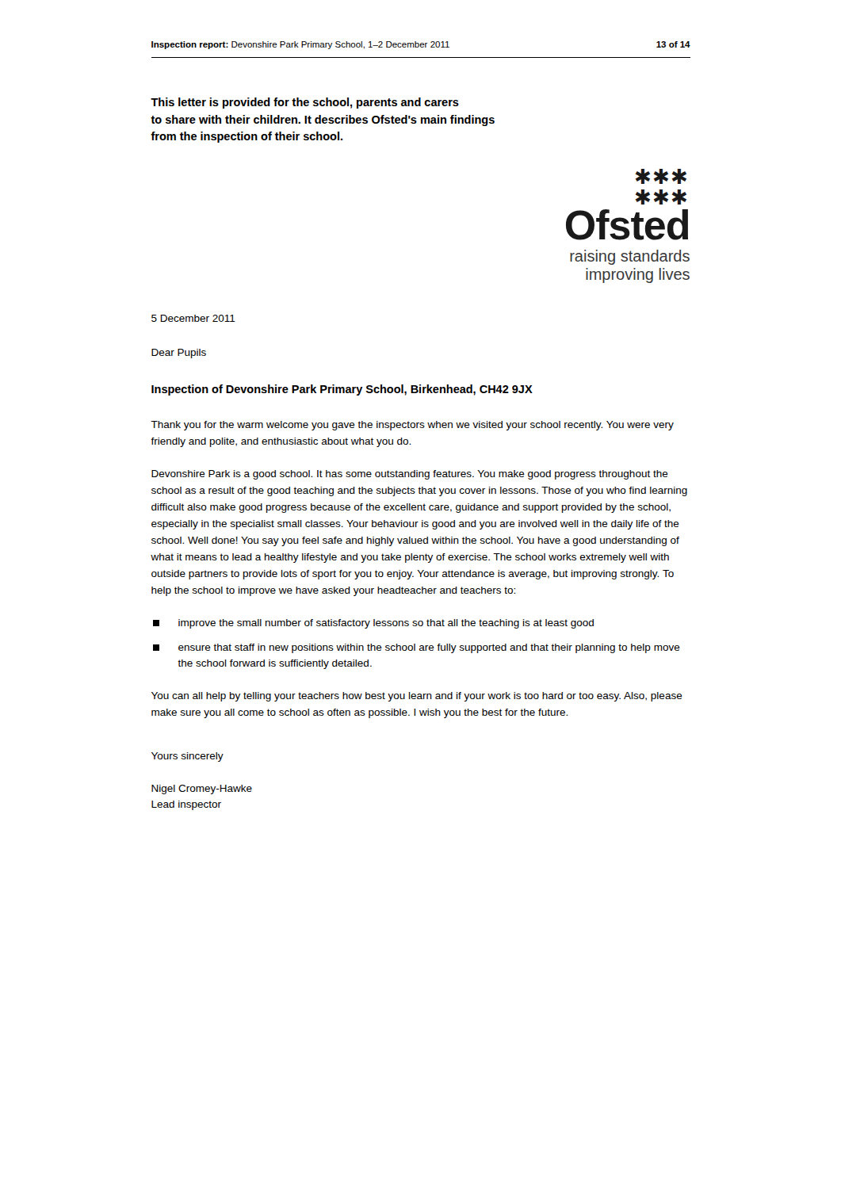Inspection report: Devonshire Park Primary School, 1–2 December 2011
13 of 14
This letter is provided for the school, parents and carers
to share with their children. It describes Ofsted's main findings
from the inspection of their school.
✱✱✱
✱✱✱
Ofsted
raising standards
improving lives
5 December 2011
Dear Pupils
Inspection of Devonshire Park Primary School, Birkenhead, CH42 9JX
Thank you for the warm welcome you gave the inspectors when we visited your school recently. You were very friendly and polite, and enthusiastic about what you do.
Devonshire Park is a good school. It has some outstanding features. You make good progress throughout the school as a result of the good teaching and the subjects that you cover in lessons. Those of you who find learning difficult also make good progress because of the excellent care, guidance and support provided by the school, especially in the specialist small classes. Your behaviour is good and you are involved well in the daily life of the school. Well done! You say you feel safe and highly valued within the school. You have a good understanding of what it means to lead a healthy lifestyle and you take plenty of exercise. The school works extremely well with outside partners to provide lots of sport for you to enjoy. Your attendance is average, but improving strongly. To help the school to improve we have asked your headteacher and teachers to:
improve the small number of satisfactory lessons so that all the teaching is at least good
ensure that staff in new positions within the school are fully supported and that their planning to help move the school forward is sufficiently detailed.
You can all help by telling your teachers how best you learn and if your work is too hard or too easy. Also, please make sure you all come to school as often as possible. I wish you the best for the future.
Yours sincerely
Nigel Cromey-Hawke
Lead inspector